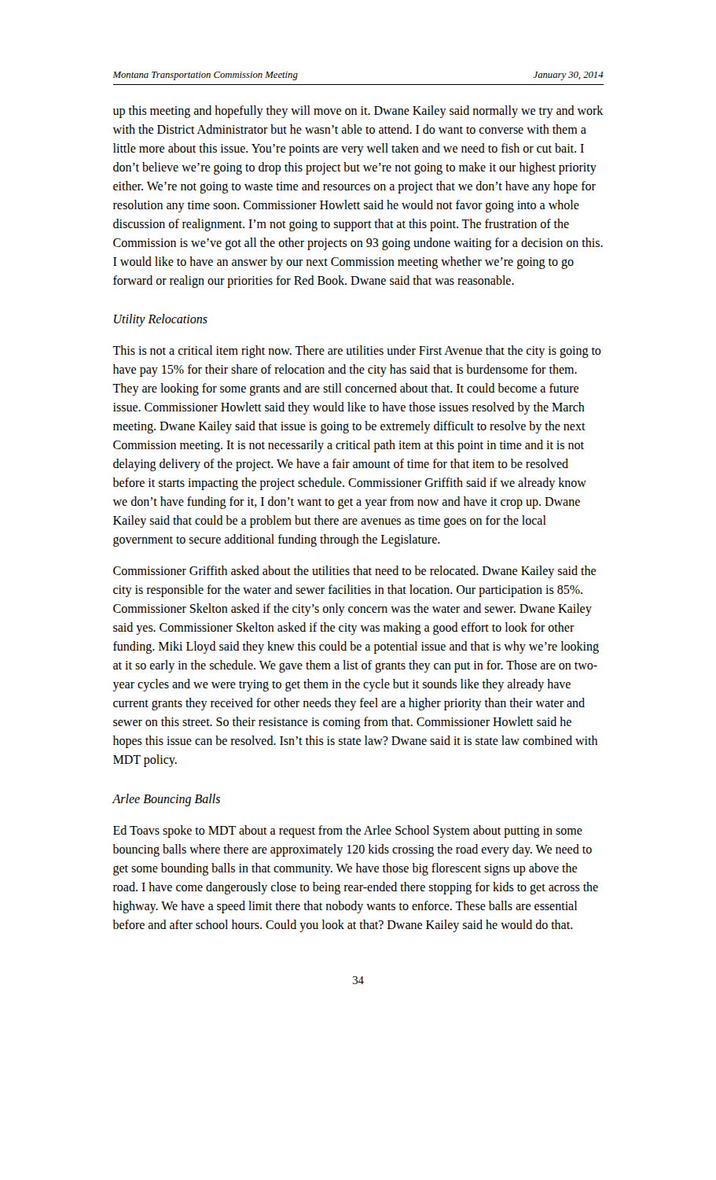Montana Transportation Commission Meeting January 30, 2014
up this meeting and hopefully they will move on it. Dwane Kailey said normally we try and work with the District Administrator but he wasn’t able to attend. I do want to converse with them a little more about this issue. You’re points are very well taken and we need to fish or cut bait. I don’t believe we’re going to drop this project but we’re not going to make it our highest priority either. We’re not going to waste time and resources on a project that we don’t have any hope for resolution any time soon. Commissioner Howlett said he would not favor going into a whole discussion of realignment. I’m not going to support that at this point. The frustration of the Commission is we’ve got all the other projects on 93 going undone waiting for a decision on this. I would like to have an answer by our next Commission meeting whether we’re going to go forward or realign our priorities for Red Book. Dwane said that was reasonable.
Utility Relocations
This is not a critical item right now. There are utilities under First Avenue that the city is going to have pay 15% for their share of relocation and the city has said that is burdensome for them. They are looking for some grants and are still concerned about that. It could become a future issue. Commissioner Howlett said they would like to have those issues resolved by the March meeting. Dwane Kailey said that issue is going to be extremely difficult to resolve by the next Commission meeting. It is not necessarily a critical path item at this point in time and it is not delaying delivery of the project. We have a fair amount of time for that item to be resolved before it starts impacting the project schedule. Commissioner Griffith said if we already know we don’t have funding for it, I don’t want to get a year from now and have it crop up. Dwane Kailey said that could be a problem but there are avenues as time goes on for the local government to secure additional funding through the Legislature.
Commissioner Griffith asked about the utilities that need to be relocated. Dwane Kailey said the city is responsible for the water and sewer facilities in that location. Our participation is 85%. Commissioner Skelton asked if the city’s only concern was the water and sewer. Dwane Kailey said yes. Commissioner Skelton asked if the city was making a good effort to look for other funding. Miki Lloyd said they knew this could be a potential issue and that is why we’re looking at it so early in the schedule. We gave them a list of grants they can put in for. Those are on two-year cycles and we were trying to get them in the cycle but it sounds like they already have current grants they received for other needs they feel are a higher priority than their water and sewer on this street. So their resistance is coming from that. Commissioner Howlett said he hopes this issue can be resolved. Isn’t this is state law? Dwane said it is state law combined with MDT policy.
Arlee Bouncing Balls
Ed Toavs spoke to MDT about a request from the Arlee School System about putting in some bouncing balls where there are approximately 120 kids crossing the road every day. We need to get some bounding balls in that community. We have those big florescent signs up above the road. I have come dangerously close to being rear-ended there stopping for kids to get across the highway. We have a speed limit there that nobody wants to enforce. These balls are essential before and after school hours. Could you look at that? Dwane Kailey said he would do that.
34